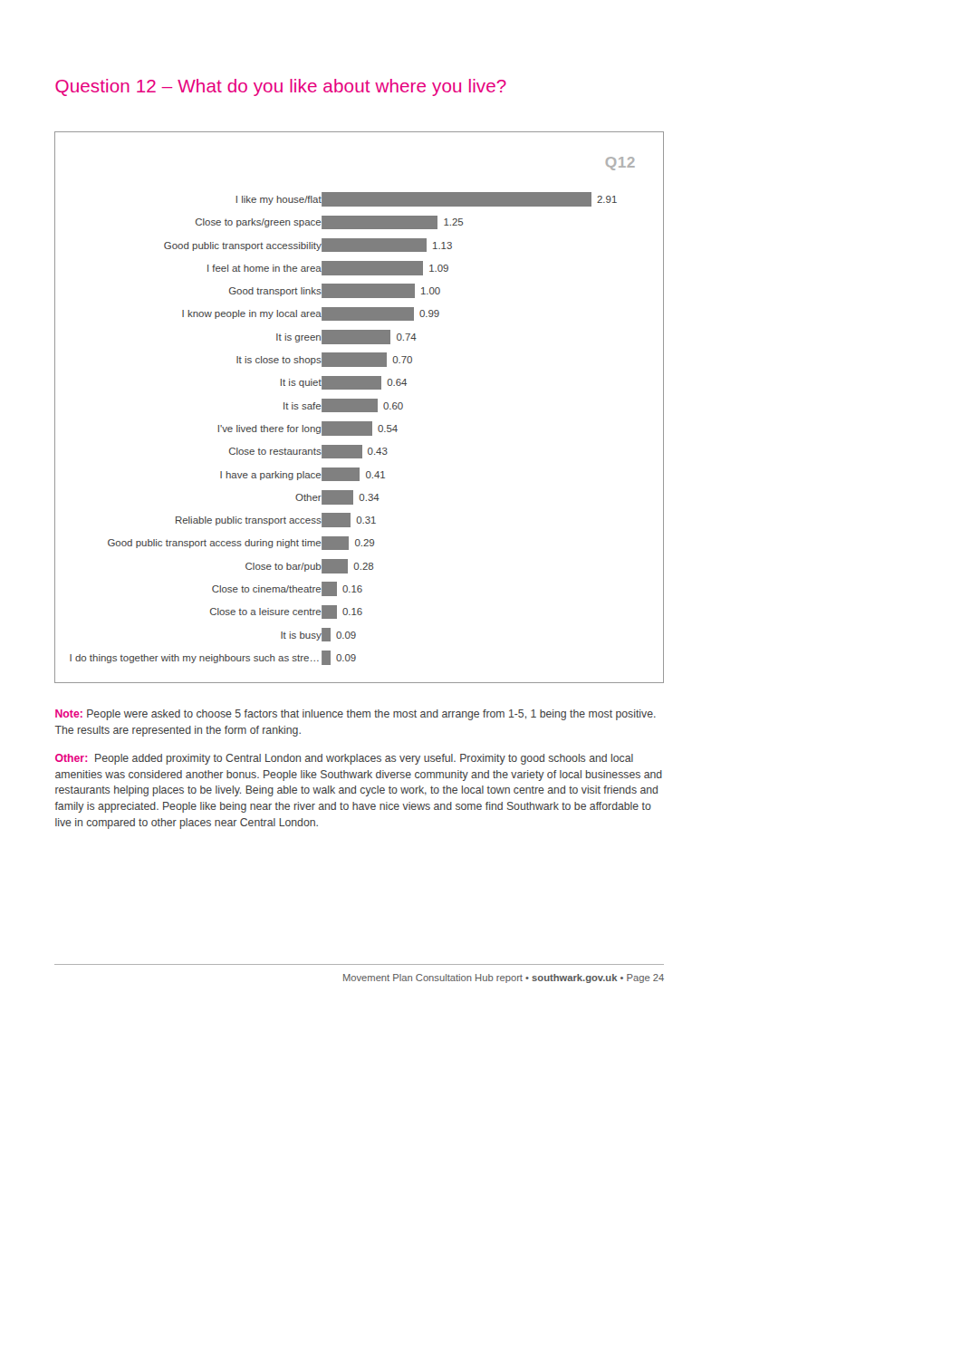Question 12 – What do you like about where you live?
Q12
| I like my house/flat | 2.91 |
| Close to parks/green space | 1.25 |
| Good public transport accessibility | 1.13 |
| I feel at home in the area | 1.09 |
| Good transport links | 1.00 |
| I know people in my local area | 0.99 |
| It is green | 0.74 |
| It is close to shops | 0.70 |
| It is quiet | 0.64 |
| It is safe | 0.60 |
| I've lived there for long | 0.54 |
| Close to restaurants | 0.43 |
| I have a parking place | 0.41 |
| Other | 0.34 |
| Reliable public transport access | 0.31 |
| Good public transport access during night time | 0.29 |
| Close to bar/pub | 0.28 |
| Close to cinema/theatre | 0.16 |
| Close to a leisure centre | 0.16 |
| It is busy | 0.09 |
| I do things together with my neighbours such as street… | 0.09 |
Note: People were asked to choose 5 factors that inluence them the most and arrange from 1-5, 1 being the most positive. The results are represented in the form of ranking.
Other: People added proximity to Central London and workplaces as very useful. Proximity to good schools and local amenities was considered another bonus. People like Southwark diverse community and the variety of local businesses and restaurants helping places to be lively. Being able to walk and cycle to work, to the local town centre and to visit friends and family is appreciated. People like being near the river and to have nice views and some find Southwark to be affordable to live in compared to other places near Central London.
Movement Plan Consultation Hub report • southwark.gov.uk • Page 24